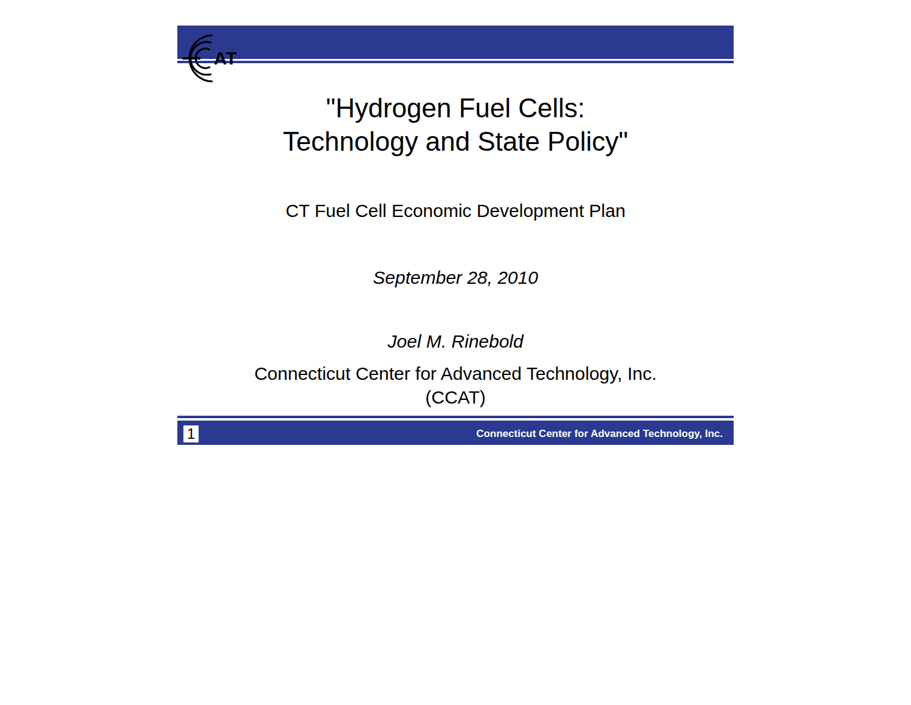AT
"Hydrogen Fuel Cells:
Technology and State Policy"
CT Fuel Cell Economic Development Plan
September 28, 2010
Joel M. Rinebold
Connecticut Center for Advanced Technology, Inc.
(CCAT)
1
Connecticut Center for Advanced Technology, Inc.